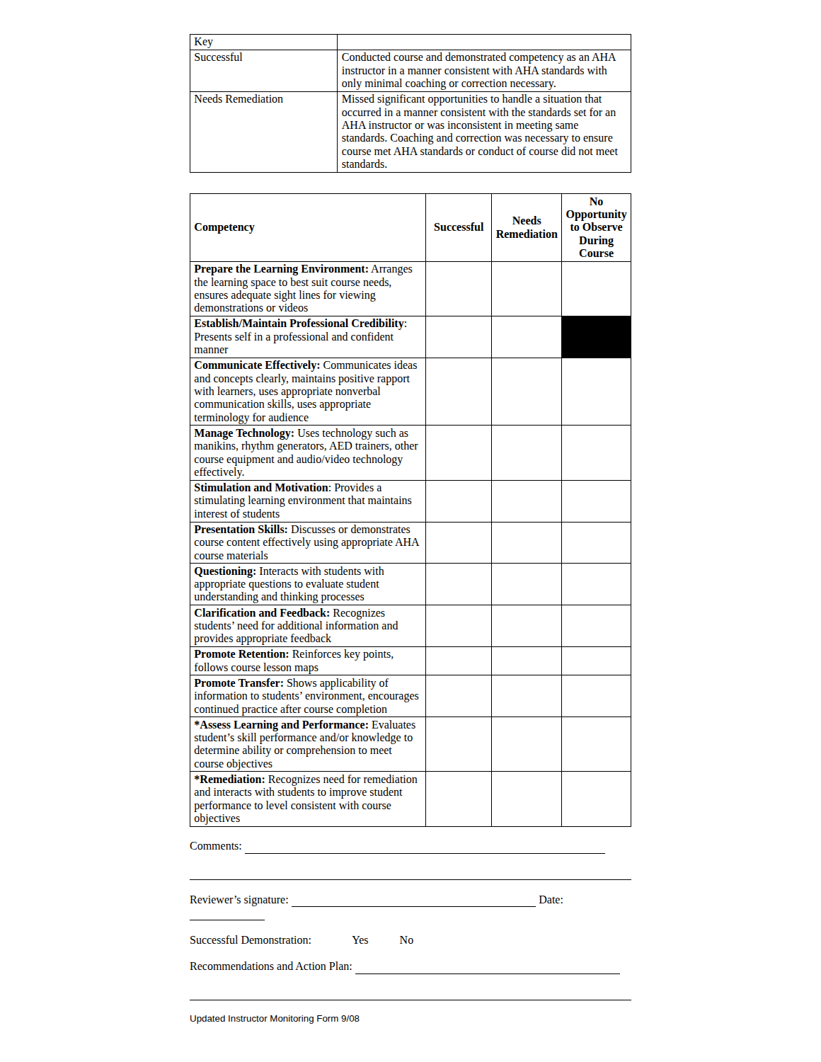| Key | |
| Successful | Conducted course and demonstrated competency as an AHA instructor in a manner consistent with AHA standards with only minimal coaching or correction necessary. |
| Needs Remediation | Missed significant opportunities to handle a situation that occurred in a manner consistent with the standards set for an AHA instructor or was inconsistent in meeting same standards. Coaching and correction was necessary to ensure course met AHA standards or conduct of course did not meet standards. |
| Competency | Successful | Needs Remediation | No Opportunity to Observe During Course |
| --- | --- | --- | --- |
| Prepare the Learning Environment: Arranges the learning space to best suit course needs, ensures adequate sight lines for viewing demonstrations or videos | | | |
| Establish/Maintain Professional Credibility : Presents self in a professional and confident manner | | | |
| Communicate Effectively: Communicates ideas and concepts clearly, maintains positive rapport with learners, uses appropriate nonverbal communication skills, uses appropriate terminology for audience | | | |
| Manage Technology: Uses technology such as manikins, rhythm generators, AED trainers, other course equipment and audio/video technology effectively. | | | |
| Stimulation and Motivation : Provides a stimulating learning environment that maintains interest of students | | | |
| Presentation Skills: Discusses or demonstrates course content effectively using appropriate AHA course materials | | | |
| Questioning: Interacts with students with appropriate questions to evaluate student understanding and thinking processes | | | |
| Clarification and Feedback: Recognizes students’ need for additional information and provides appropriate feedback | | | |
| Promote Retention: Reinforces key points, follows course lesson maps | | | |
| Promote Transfer: Shows applicability of information to students’ environment, encourages continued practice after course completion | | | |
| *Assess Learning and Performance: Evaluates student’s skill performance and/or knowledge to determine ability or comprehension to meet course objectives | | | |
| *Remediation: Recognizes need for remediation and interacts with students to improve student performance to level consistent with course objectives | | | |
Comments:
Reviewer’s signature: Date:
Successful Demonstration: Yes No
Recommendations and Action Plan:
Updated Instructor Monitoring Form 9/08